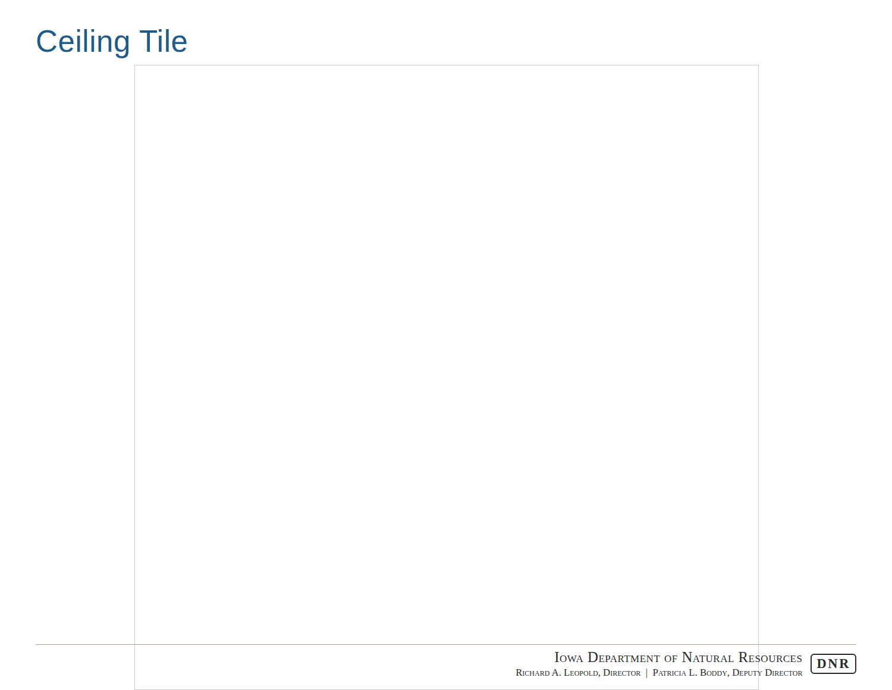Ceiling Tile
Iowa Department of Natural Resources
Richard A. Leopold, Director | Patricia L. Boddy, Deputy Director
DNR